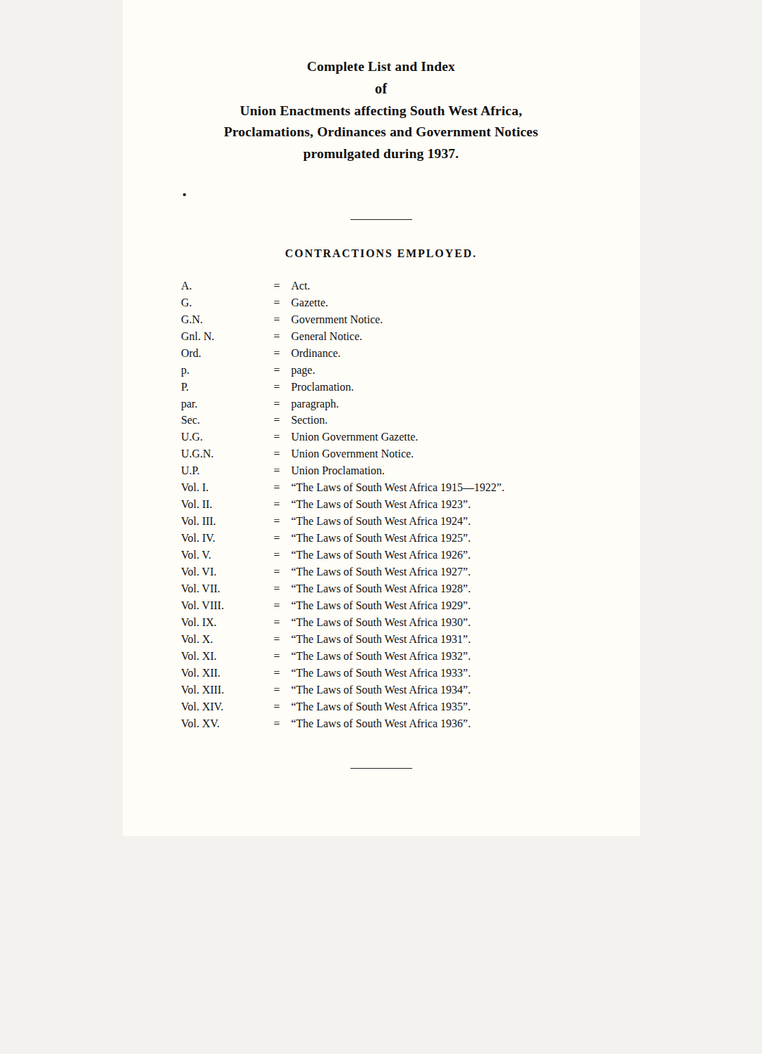Complete List and Index
of Union Enactments affecting South West Africa,
Proclamations, Ordinances and Government Notices
promulgated during 1937.
•
CONTRACTIONS EMPLOYED.
| A. | = | Act. |
| G. | = | Gazette. |
| G.N. | = | Government Notice. |
| Gnl. N. | = | General Notice. |
| Ord. | = | Ordinance. |
| p. | = | page. |
| P. | = | Proclamation. |
| par. | = | paragraph. |
| Sec. | = | Section. |
| U.G. | = | Union Government Gazette. |
| U.G.N. | = | Union Government Notice. |
| U.P. | = | Union Proclamation. |
| Vol. I. | = | “The Laws of South West Africa 1915—1922”. |
| Vol. II. | = | “The Laws of South West Africa 1923”. |
| Vol. III. | = | “The Laws of South West Africa 1924”. |
| Vol. IV. | = | “The Laws of South West Africa 1925”. |
| Vol. V. | = | “The Laws of South West Africa 1926”. |
| Vol. VI. | = | “The Laws of South West Africa 1927”. |
| Vol. VII. | = | “The Laws of South West Africa 1928”. |
| Vol. VIII. | = | “The Laws of South West Africa 1929”. |
| Vol. IX. | = | “The Laws of South West Africa 1930”. |
| Vol. X. | = | “The Laws of South West Africa 1931”. |
| Vol. XI. | = | “The Laws of South West Africa 1932”. |
| Vol. XII. | = | “The Laws of South West Africa 1933”. |
| Vol. XIII. | = | “The Laws of South West Africa 1934”. |
| Vol. XIV. | = | “The Laws of South West Africa 1935”. |
| Vol. XV. | = | “The Laws of South West Africa 1936”. |